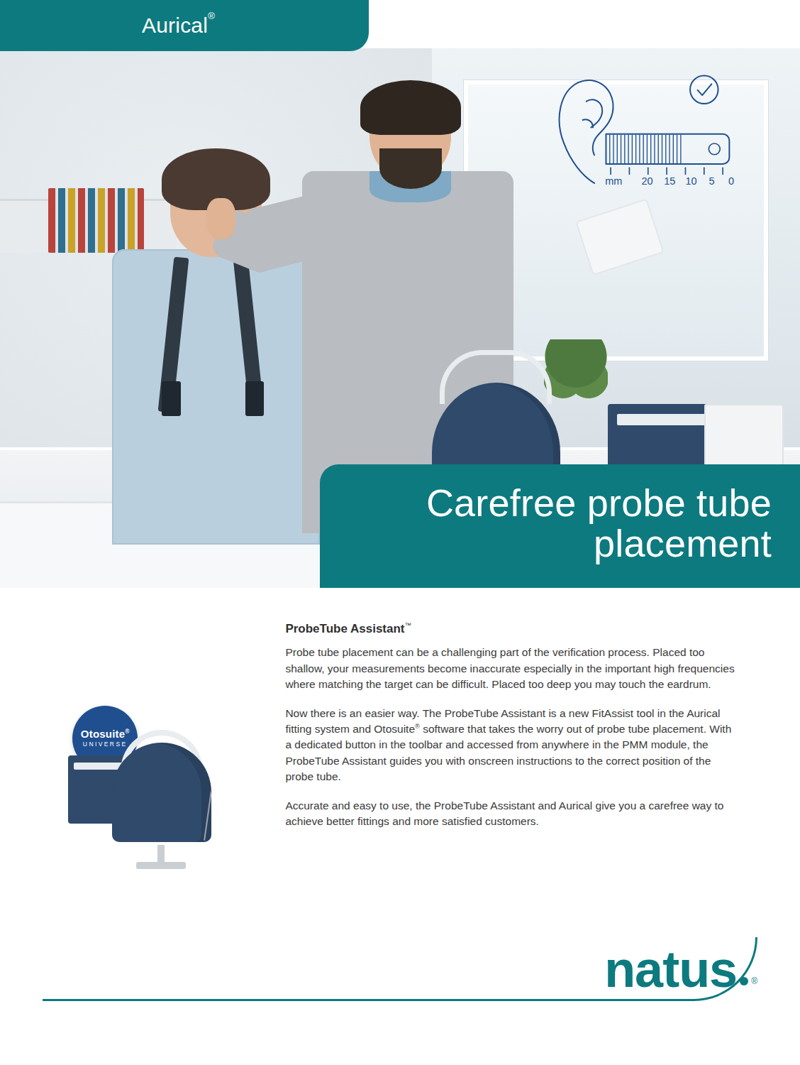Aurical®
mm 20 15 10 5 0
Carefree probe tube
placement
Otosuite® UNIVERSE
ProbeTube Assistant™
Probe tube placement can be a challenging part of the verification process. Placed too shallow, your measurements become inaccurate especially in the important high frequencies where matching the target can be difficult. Placed too deep you may touch the eardrum.
Now there is an easier way. The ProbeTube Assistant is a new FitAssist tool in the Aurical fitting system and Otosuite® software that takes the worry out of probe tube placement. With a dedicated button in the toolbar and accessed from anywhere in the PMM module, the ProbeTube Assistant guides you with onscreen instructions to the correct position of the probe tube.
Accurate and easy to use, the ProbeTube Assistant and Aurical give you a carefree way to achieve better fittings and more satisfied customers.
natus ®